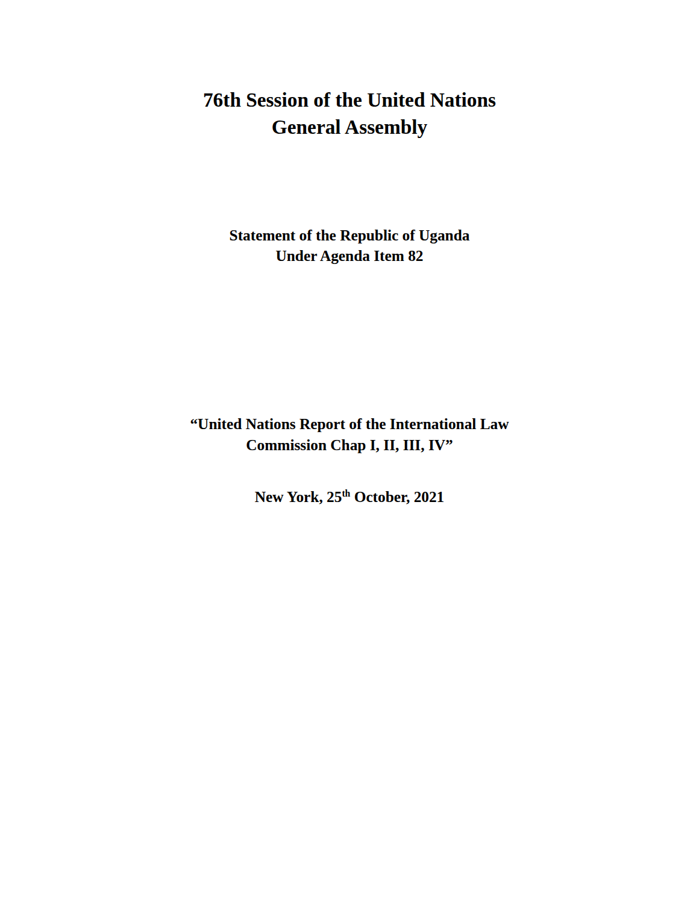76th Session of the United Nations
General Assembly
Statement of the Republic of Uganda
Under Agenda Item 82
“United Nations Report of the International Law Commission Chap I, II, III, IV”
New York, 25th October, 2021